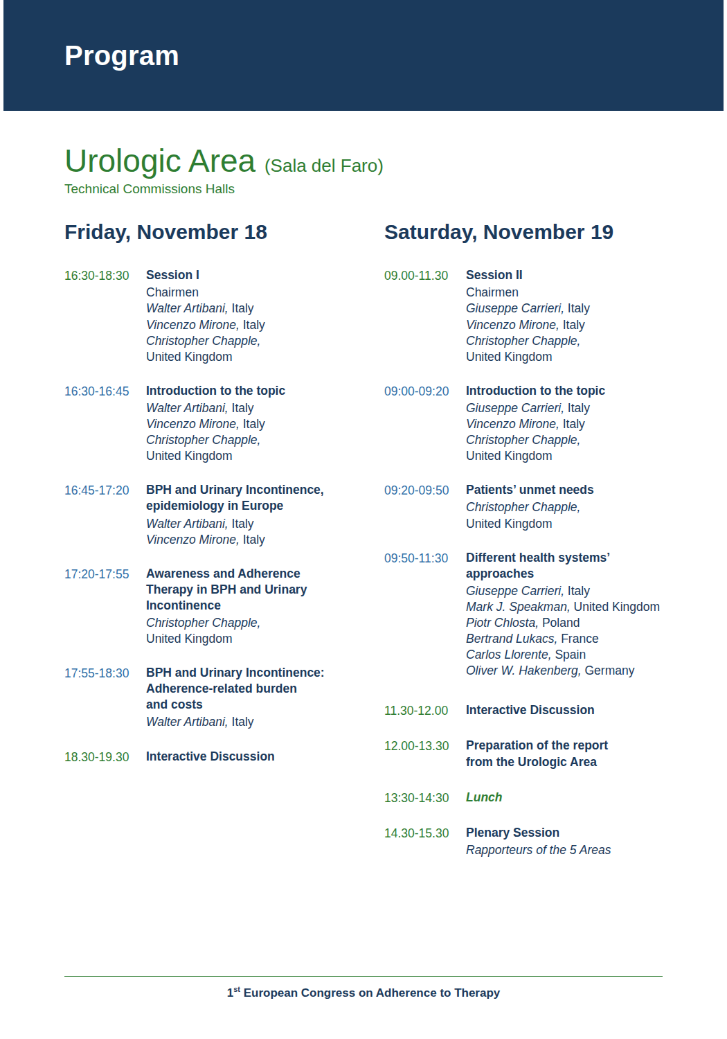Program
Urologic Area (Sala del Faro)
Technical Commissions Halls
Friday, November 18
16:30-18:30
Session I Chairmen Walter Artibani, Italy Vincenzo Mirone, Italy Christopher Chapple, United Kingdom
16:30-16:45
Introduction to the topic Walter Artibani, Italy Vincenzo Mirone, Italy Christopher Chapple, United Kingdom
16:45-17:20
BPH and Urinary Incontinence,
epidemiology in Europe Walter Artibani, Italy Vincenzo Mirone, Italy
17:20-17:55
Awareness and Adherence
Therapy in BPH and Urinary
Incontinence Christopher Chapple, United Kingdom
17:55-18:30
BPH and Urinary Incontinence:
Adherence-related burden
and costs Walter Artibani, Italy
18.30-19.30
Interactive Discussion
Saturday, November 19
09.00-11.30
Session II Chairmen Giuseppe Carrieri, Italy Vincenzo Mirone, Italy Christopher Chapple, United Kingdom
09:00-09:20
Introduction to the topic Giuseppe Carrieri, Italy Vincenzo Mirone, Italy Christopher Chapple, United Kingdom
09:20-09:50
Patients’ unmet needs Christopher Chapple, United Kingdom
09:50-11:30
Different health systems’ approaches Giuseppe Carrieri, Italy Mark J. Speakman, United Kingdom Piotr Chlosta, Poland Bertrand Lukacs, France Carlos Llorente, Spain Oliver W. Hakenberg, Germany
11.30-12.00
Interactive Discussion
12.00-13.30
Preparation of the report
from the Urologic Area
13:30-14:30
Lunch
14.30-15.30
Plenary Session Rapporteurs of the 5 Areas
1st European Congress on Adherence to Therapy